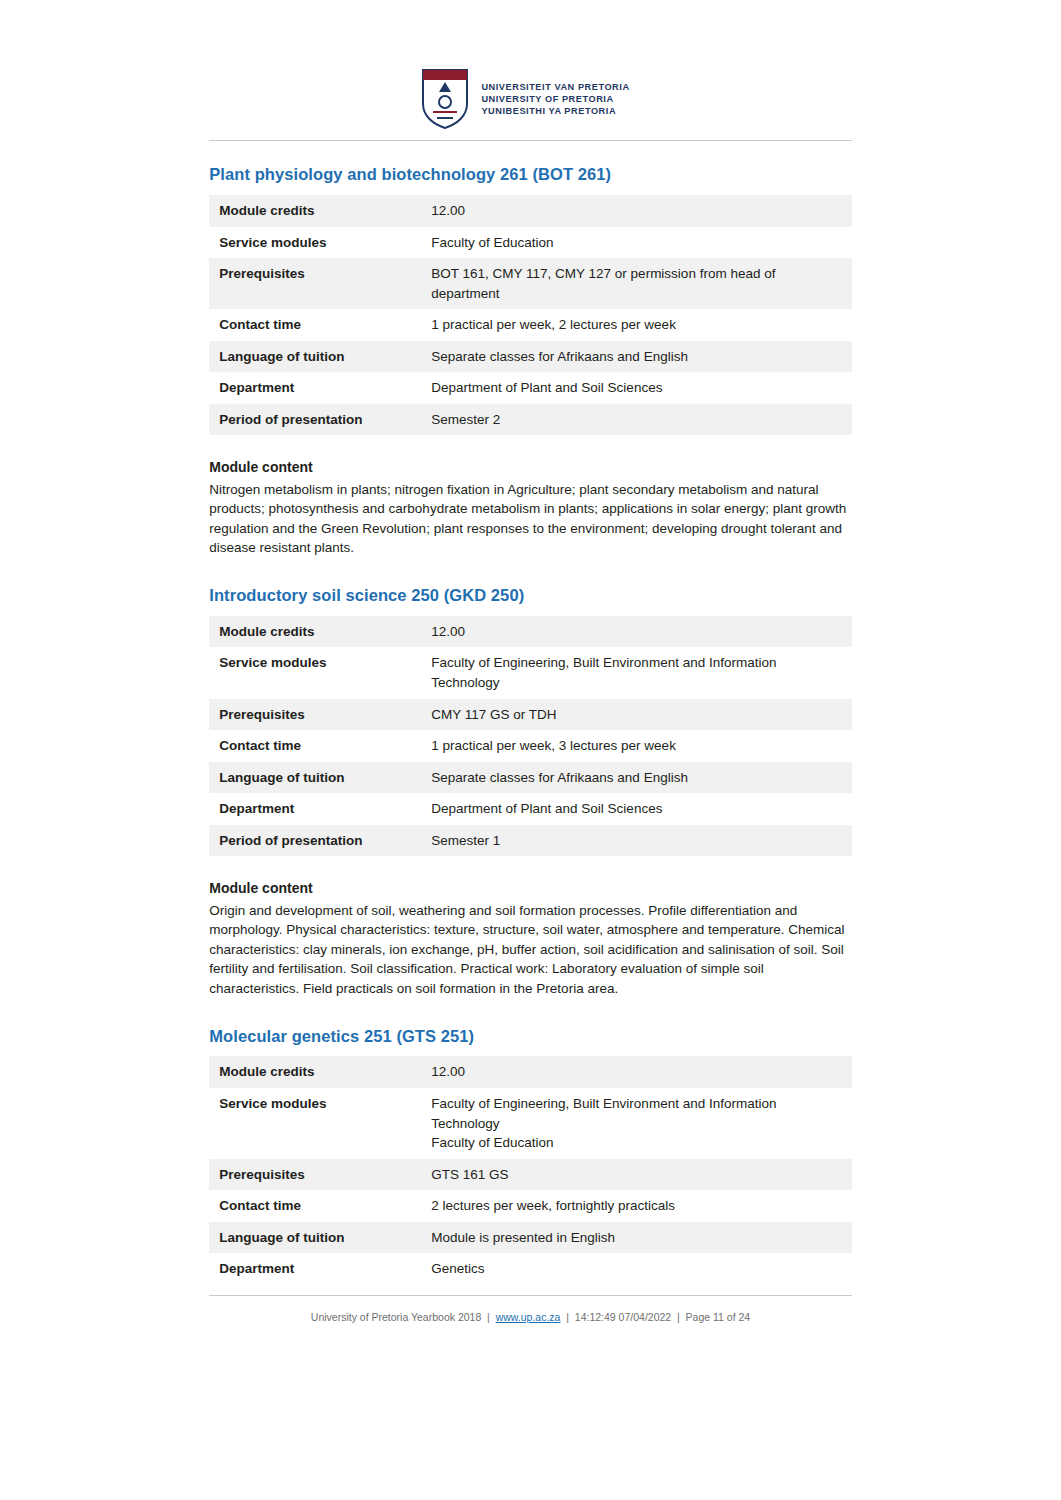Universiteit van Pretoria
University of Pretoria
Yunibesithi ya Pretoria
Plant physiology and biotechnology 261 (BOT 261)
| Module credits | 12.00 |
| Service modules | Faculty of Education |
| Prerequisites | BOT 161, CMY 117, CMY 127 or permission from head of department |
| Contact time | 1 practical per week, 2 lectures per week |
| Language of tuition | Separate classes for Afrikaans and English |
| Department | Department of Plant and Soil Sciences |
| Period of presentation | Semester 2 |
Module content
Nitrogen metabolism in plants; nitrogen fixation in Agriculture; plant secondary metabolism and natural products; photosynthesis and carbohydrate metabolism in plants; applications in solar energy; plant growth regulation and the Green Revolution; plant responses to the environment; developing drought tolerant and disease resistant plants.
Introductory soil science 250 (GKD 250)
| Module credits | 12.00 |
| Service modules | Faculty of Engineering, Built Environment and Information Technology |
| Prerequisites | CMY 117 GS or TDH |
| Contact time | 1 practical per week, 3 lectures per week |
| Language of tuition | Separate classes for Afrikaans and English |
| Department | Department of Plant and Soil Sciences |
| Period of presentation | Semester 1 |
Module content
Origin and development of soil, weathering and soil formation processes. Profile differentiation and morphology. Physical characteristics: texture, structure, soil water, atmosphere and temperature. Chemical characteristics: clay minerals, ion exchange, pH, buffer action, soil acidification and salinisation of soil. Soil fertility and fertilisation. Soil classification. Practical work: Laboratory evaluation of simple soil characteristics. Field practicals on soil formation in the Pretoria area.
Molecular genetics 251 (GTS 251)
| Module credits | 12.00 |
| Service modules | Faculty of Engineering, Built Environment and Information Technology Faculty of Education |
| Prerequisites | GTS 161 GS |
| Contact time | 2 lectures per week, fortnightly practicals |
| Language of tuition | Module is presented in English |
| Department | Genetics |
University of Pretoria Yearbook 2018 | www.up.ac.za | 14:12:49 07/04/2022 | Page 11 of 24